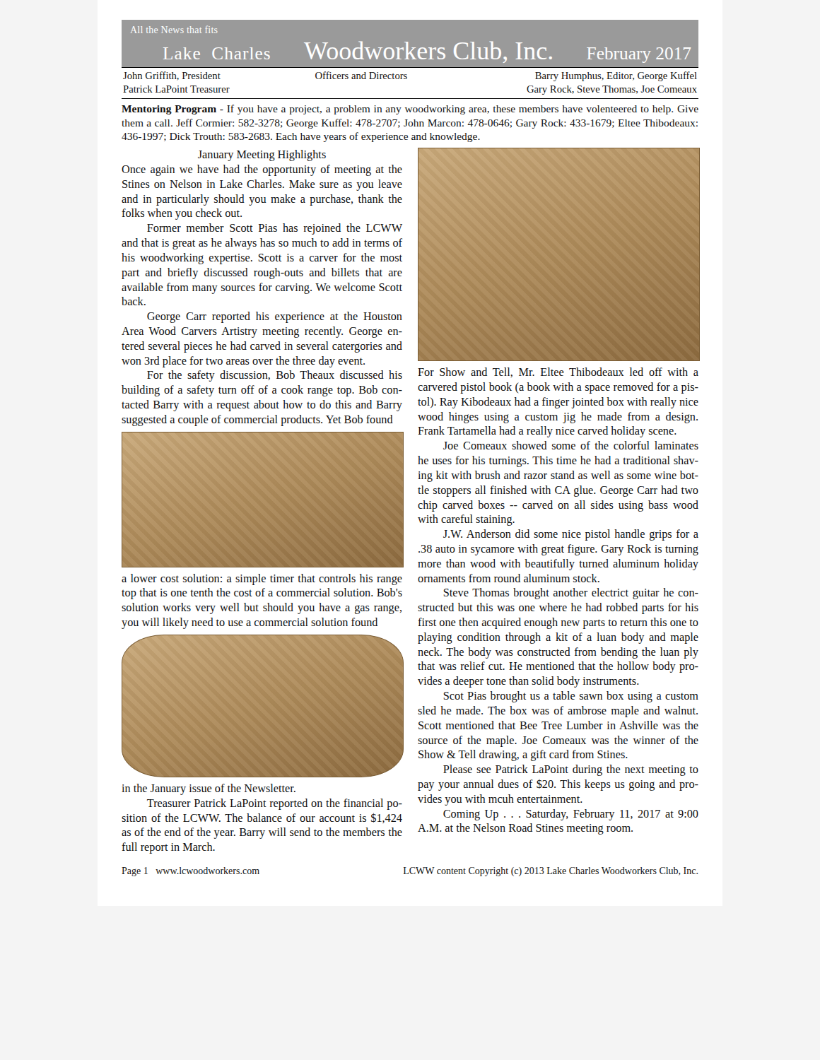All the News that fits
Lake Charles Woodworkers Club, Inc. February 2017
| John Griffith, President | Officers and Directors | Barry Humphus, Editor, George Kuffel |
| Patrick LaPoint Treasurer | | Gary Rock, Steve Thomas, Joe Comeaux |
Mentoring Program - If you have a project, a problem in any woodworking area, these members have volenteered to help. Give them a call. Jeff Cormier: 582-3278; George Kuffel: 478-2707; John Marcon: 478-0646; Gary Rock: 433-1679; Eltee Thibodeaux: 436-1997; Dick Trouth: 583-2683. Each have years of experience and knowledge.
January Meeting Highlights
Once again we have had the opportunity of meeting at the Stines on Nelson in Lake Charles. Make sure as you leave and in particularly should you make a purchase, thank the folks when you check out.
Former member Scott Pias has rejoined the LCWW and that is great as he always has so much to add in terms of his woodworking expertise. Scott is a carver for the most part and briefly discussed rough-outs and billets that are available from many sources for carving. We welcome Scott back.
George Carr reported his experience at the Houston Area Wood Carvers Artistry meeting recently. George entered several pieces he had carved in several catergories and won 3rd place for two areas over the three day event.
For the safety discussion, Bob Theaux discussed his building of a safety turn off of a cook range top. Bob contacted Barry with a request about how to do this and Barry suggested a couple of commercial products. Yet Bob found
a lower cost solution: a simple timer that controls his range top that is one tenth the cost of a commercial solution. Bob's solution works very well but should you have a gas range, you will likely need to use a commercial solution found
in the January issue of the Newsletter.
Treasurer Patrick LaPoint reported on the financial position of the LCWW. The balance of our account is $1,424 as of the end of the year. Barry will send to the members the full report in March.
For Show and Tell, Mr. Eltee Thibodeaux led off with a carvered pistol book (a book with a space removed for a pistol). Ray Kibodeaux had a finger jointed box with really nice wood hinges using a custom jig he made from a design. Frank Tartamella had a really nice carved holiday scene.
Joe Comeaux showed some of the colorful laminates he uses for his turnings. This time he had a traditional shaving kit with brush and razor stand as well as some wine bottle stoppers all finished with CA glue. George Carr had two chip carved boxes -- carved on all sides using bass wood with careful staining.
J.W. Anderson did some nice pistol handle grips for a .38 auto in sycamore with great figure. Gary Rock is turning more than wood with beautifully turned aluminum holiday ornaments from round aluminum stock.
Steve Thomas brought another electrict guitar he constructed but this was one where he had robbed parts for his first one then acquired enough new parts to return this one to playing condition through a kit of a luan body and maple neck. The body was constructed from bending the luan ply that was relief cut. He mentioned that the hollow body provides a deeper tone than solid body instruments.
Scot Pias brought us a table sawn box using a custom sled he made. The box was of ambrose maple and walnut. Scott mentioned that Bee Tree Lumber in Ashville was the source of the maple. Joe Comeaux was the winner of the Show & Tell drawing, a gift card from Stines.
Please see Patrick LaPoint during the next meeting to pay your annual dues of $20. This keeps us going and provides you with mcuh entertainment.
Coming Up . . . Saturday, February 11, 2017 at 9:00 A.M. at the Nelson Road Stines meeting room.
Page 1 www.lcwoodworkers.com LCWW content Copyright (c) 2013 Lake Charles Woodworkers Club, Inc.